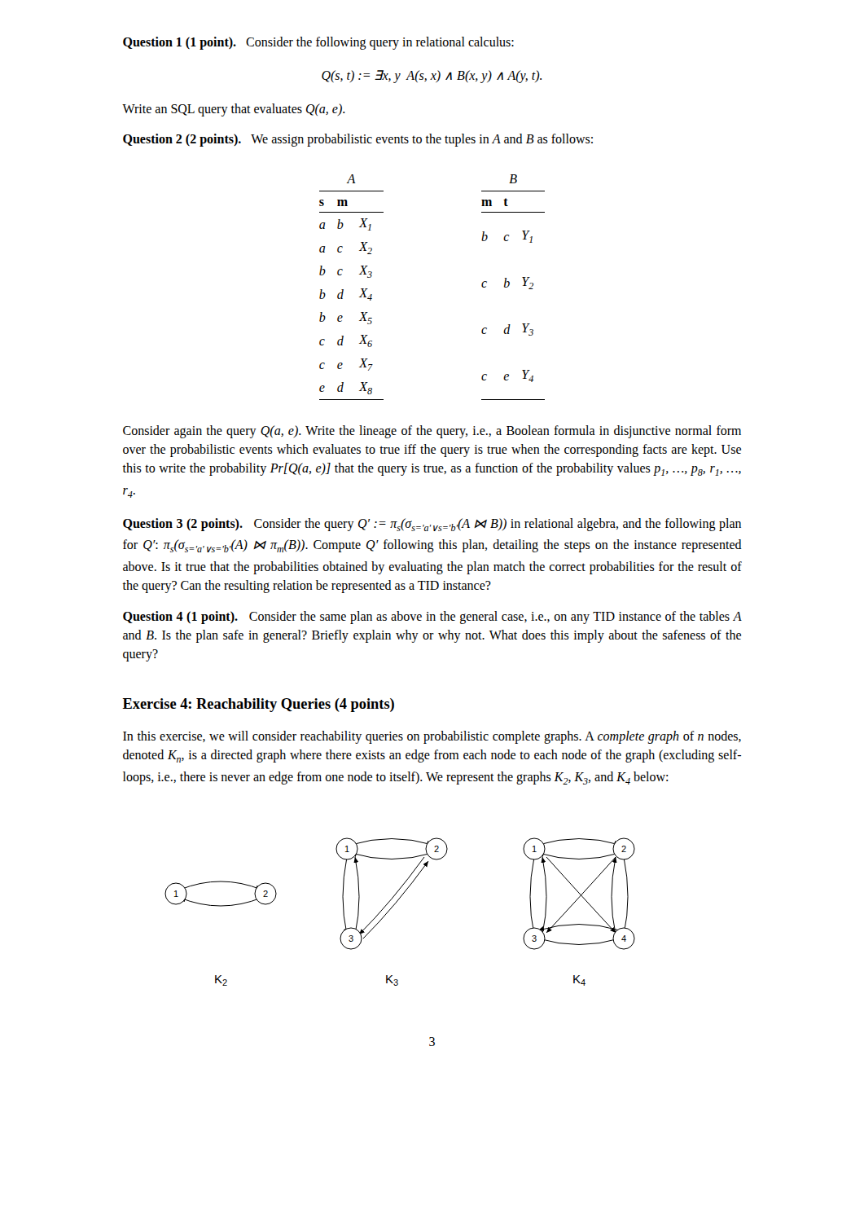Question 1 (1 point). Consider the following query in relational calculus:
Q(s, t) := ∃x, y A(s, x) ∧ B(x, y) ∧ A(y, t).
Write an SQL query that evaluates Q(a, e).
Question 2 (2 points). We assign probabilistic events to the tuples in A and B as follows:
A
| s | m | |
| --- | --- | --- |
| a | b | X 1 |
| a | c | X 2 |
| b | c | X 3 |
| b | d | X 4 |
| b | e | X 5 |
| c | d | X 6 |
| c | e | X 7 |
| e | d | X 8 |
B
| m | t | |
| --- | --- | --- |
| b | c | Y 1 |
| c | b | Y 2 |
| c | d | Y 3 |
| c | e | Y 4 |
Consider again the query Q(a, e). Write the lineage of the query, i.e., a Boolean formula in disjunctive normal form over the probabilistic events which evaluates to true iff the query is true when the corresponding facts are kept. Use this to write the probability Pr[Q(a, e)] that the query is true, as a function of the probability values p1, …, p8, r1, …, r4.
Question 3 (2 points). Consider the query Q′ := πs(σs='a'∨s='b'(A ⋈ B)) in relational algebra, and the following plan for Q′: πs(σs='a'∨s='b'(A) ⋈ πm(B)). Compute Q′ following this plan, detailing the steps on the instance represented above. Is it true that the probabilities obtained by evaluating the plan match the correct probabilities for the result of the query? Can the resulting relation be represented as a TID instance?
Question 4 (1 point). Consider the same plan as above in the general case, i.e., on any TID instance of the tables A and B. Is the plan safe in general? Briefly explain why or why not. What does this imply about the safeness of the query?
Exercise 4: Reachability Queries (4 points)
In this exercise, we will consider reachability queries on probabilistic complete graphs. A complete graph of n nodes, denoted Kn, is a directed graph where there exists an edge from each node to each node of the graph (excluding self-loops, i.e., there is never an edge from one node to itself). We represent the graphs K2, K3, and K4 below:
1 2 1 2 3 1 2 3 4 K2 K3 K4
3